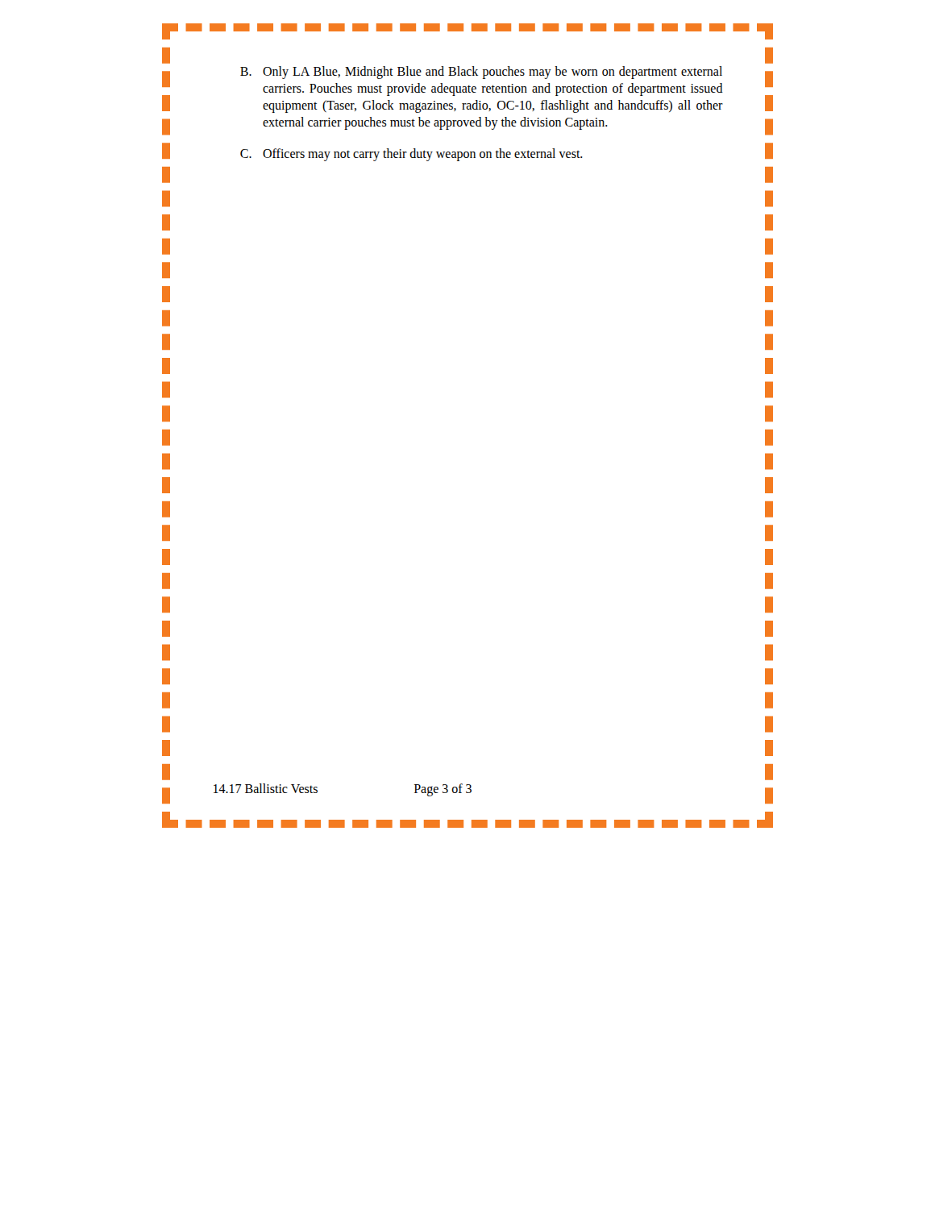Only LA Blue, Midnight Blue and Black pouches may be worn on department external carriers. Pouches must provide adequate retention and protection of department issued equipment (Taser, Glock magazines, radio, OC-10, flashlight and handcuffs) all other external carrier pouches must be approved by the division Captain.
Officers may not carry their duty weapon on the external vest.
14.17 Ballistic Vests
Page 3 of 3